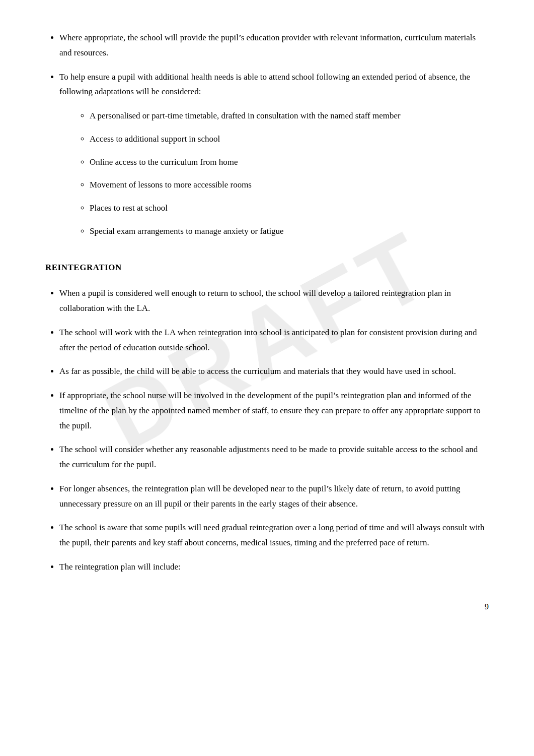Where appropriate, the school will provide the pupil’s education provider with relevant information, curriculum materials and resources.
To help ensure a pupil with additional health needs is able to attend school following an extended period of absence, the following adaptations will be considered:
A personalised or part-time timetable, drafted in consultation with the named staff member
Access to additional support in school
Online access to the curriculum from home
Movement of lessons to more accessible rooms
Places to rest at school
Special exam arrangements to manage anxiety or fatigue
REINTEGRATION
When a pupil is considered well enough to return to school, the school will develop a tailored reintegration plan in collaboration with the LA.
The school will work with the LA when reintegration into school is anticipated to plan for consistent provision during and after the period of education outside school.
As far as possible, the child will be able to access the curriculum and materials that they would have used in school.
If appropriate, the school nurse will be involved in the development of the pupil’s reintegration plan and informed of the timeline of the plan by the appointed named member of staff, to ensure they can prepare to offer any appropriate support to the pupil.
The school will consider whether any reasonable adjustments need to be made to provide suitable access to the school and the curriculum for the pupil.
For longer absences, the reintegration plan will be developed near to the pupil’s likely date of return, to avoid putting unnecessary pressure on an ill pupil or their parents in the early stages of their absence.
The school is aware that some pupils will need gradual reintegration over a long period of time and will always consult with the pupil, their parents and key staff about concerns, medical issues, timing and the preferred pace of return.
The reintegration plan will include:
9